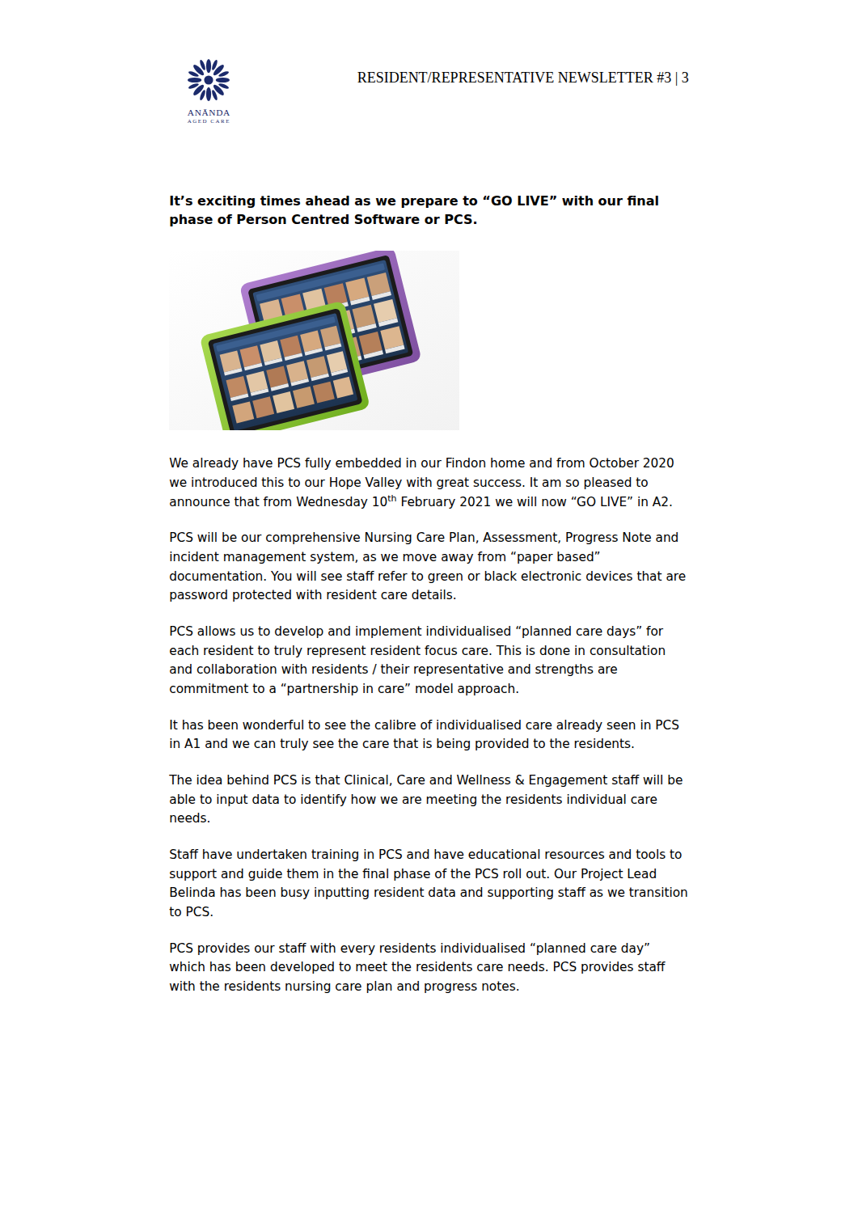ANĀNDAAGED CARE
RESIDENT/REPRESENTATIVE NEWSLETTER #3 | 3
It’s exciting times ahead as we prepare to “GO LIVE” with our final phase of Person Centred Software or PCS.
We already have PCS fully embedded in our Findon home and from October 2020 we introduced this to our Hope Valley with great success. It am so pleased to announce that from Wednesday 10th February 2021 we will now “GO LIVE” in A2.
PCS will be our comprehensive Nursing Care Plan, Assessment, Progress Note and incident management system, as we move away from “paper based” documentation. You will see staff refer to green or black electronic devices that are password protected with resident care details.
PCS allows us to develop and implement individualised “planned care days” for each resident to truly represent resident focus care. This is done in consultation and collaboration with residents / their representative and strengths are commitment to a “partnership in care” model approach.
It has been wonderful to see the calibre of individualised care already seen in PCS in A1 and we can truly see the care that is being provided to the residents.
The idea behind PCS is that Clinical, Care and Wellness & Engagement staff will be able to input data to identify how we are meeting the residents individual care needs.
Staff have undertaken training in PCS and have educational resources and tools to support and guide them in the final phase of the PCS roll out. Our Project Lead Belinda has been busy inputting resident data and supporting staff as we transition to PCS.
PCS provides our staff with every residents individualised “planned care day” which has been developed to meet the residents care needs. PCS provides staff with the residents nursing care plan and progress notes.